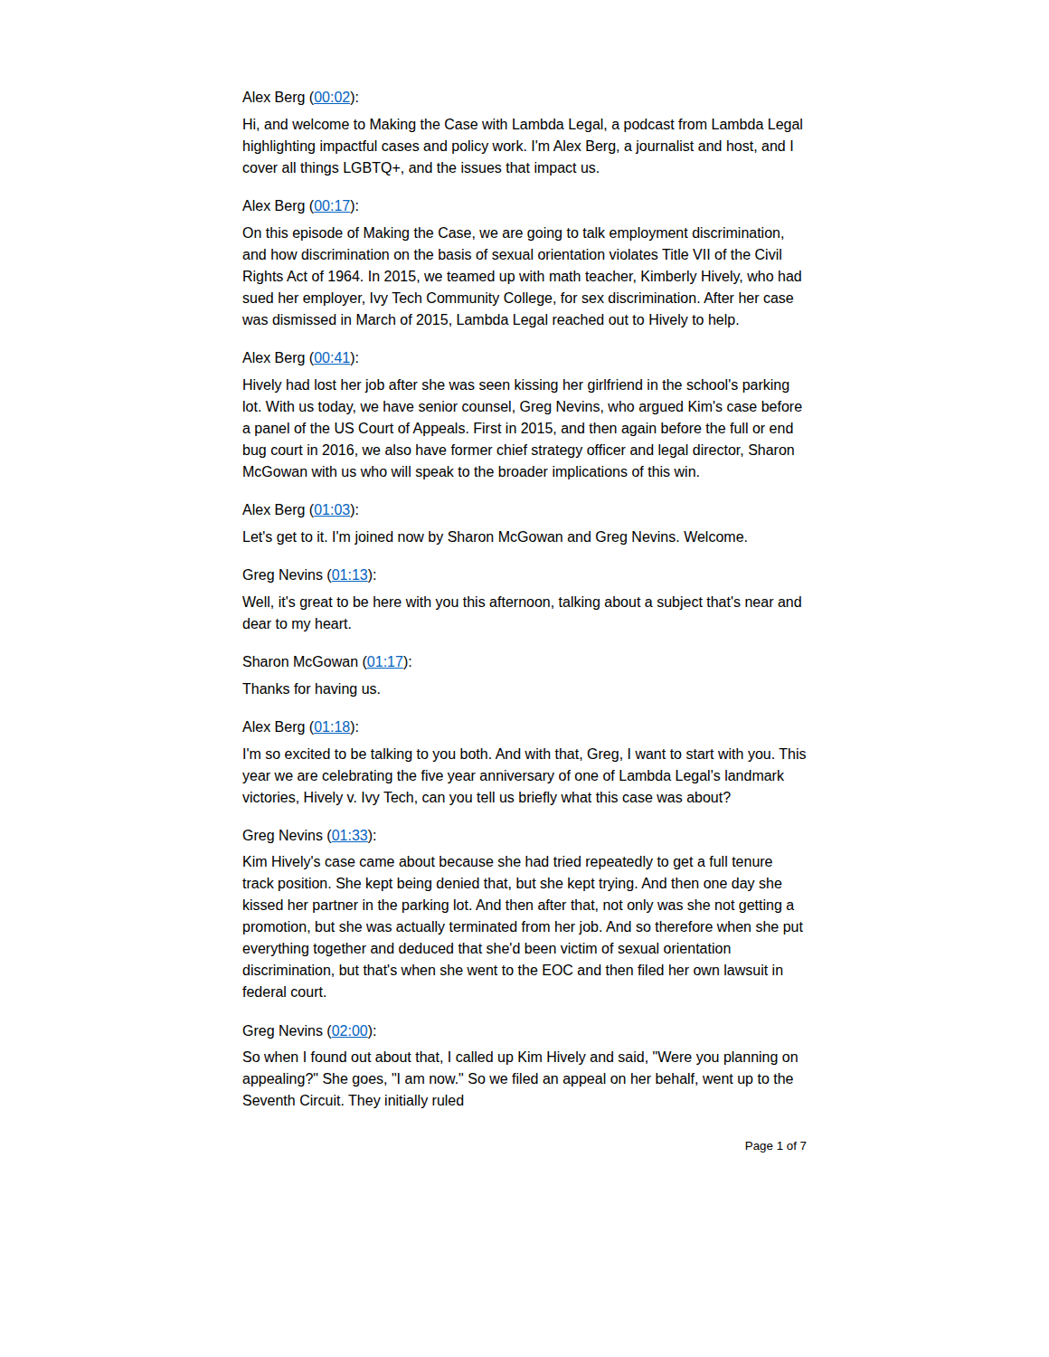Alex Berg (00:02):
Hi, and welcome to Making the Case with Lambda Legal, a podcast from Lambda Legal highlighting impactful cases and policy work. I'm Alex Berg, a journalist and host, and I cover all things LGBTQ+, and the issues that impact us.
Alex Berg (00:17):
On this episode of Making the Case, we are going to talk employment discrimination, and how discrimination on the basis of sexual orientation violates Title VII of the Civil Rights Act of 1964. In 2015, we teamed up with math teacher, Kimberly Hively, who had sued her employer, Ivy Tech Community College, for sex discrimination. After her case was dismissed in March of 2015, Lambda Legal reached out to Hively to help.
Alex Berg (00:41):
Hively had lost her job after she was seen kissing her girlfriend in the school's parking lot. With us today, we have senior counsel, Greg Nevins, who argued Kim's case before a panel of the US Court of Appeals. First in 2015, and then again before the full or end bug court in 2016, we also have former chief strategy officer and legal director, Sharon McGowan with us who will speak to the broader implications of this win.
Alex Berg (01:03):
Let's get to it. I'm joined now by Sharon McGowan and Greg Nevins. Welcome.
Greg Nevins (01:13):
Well, it's great to be here with you this afternoon, talking about a subject that's near and dear to my heart.
Sharon McGowan (01:17):
Thanks for having us.
Alex Berg (01:18):
I'm so excited to be talking to you both. And with that, Greg, I want to start with you. This year we are celebrating the five year anniversary of one of Lambda Legal's landmark victories, Hively v. Ivy Tech, can you tell us briefly what this case was about?
Greg Nevins (01:33):
Kim Hively's case came about because she had tried repeatedly to get a full tenure track position. She kept being denied that, but she kept trying. And then one day she kissed her partner in the parking lot. And then after that, not only was she not getting a promotion, but she was actually terminated from her job. And so therefore when she put everything together and deduced that she'd been victim of sexual orientation discrimination, but that's when she went to the EOC and then filed her own lawsuit in federal court.
Greg Nevins (02:00):
So when I found out about that, I called up Kim Hively and said, "Were you planning on appealing?" She goes, "I am now." So we filed an appeal on her behalf, went up to the Seventh Circuit. They initially ruled
Page 1 of 7